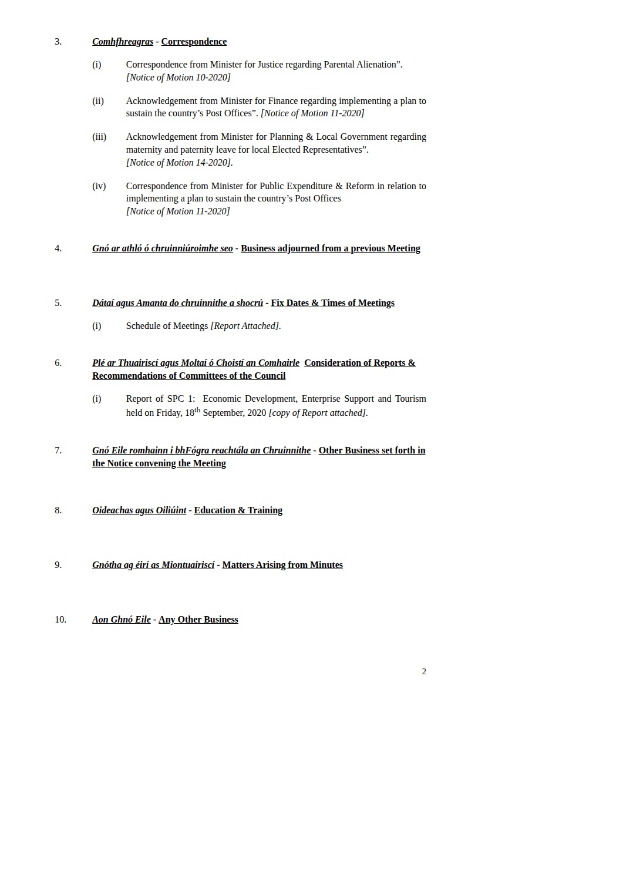3.
Comhfhreagras - Correspondence
(i) Correspondence from Minister for Justice regarding Parental Alienation”.
[Notice of Motion 10-2020]
(ii) Acknowledgement from Minister for Finance regarding implementing a plan to sustain the country’s Post Offices”. [Notice of Motion 11-2020]
(iii) Acknowledgement from Minister for Planning & Local Government regarding maternity and paternity leave for local Elected Representatives”.
[Notice of Motion 14-2020].
(iv) Correspondence from Minister for Public Expenditure & Reform in relation to implementing a plan to sustain the country’s Post Offices
[Notice of Motion 11-2020]
4.
Gnó ar athló ó chruinniúroimhe seo - Business adjourned from a previous Meeting
5.
Dátaí agus Amanta do chruinnithe a shocrú - Fix Dates & Times of Meetings
(i) Schedule of Meetings [Report Attached].
6.
Plé ar Thuairiscí agus Moltaí ó Choistí an Comhairle Consideration of Reports & Recommendations of Committees of the Council
(i) Report of SPC 1: Economic Development, Enterprise Support and Tourism held on Friday, 18th September, 2020 [copy of Report attached].
7.
Gnó Eile romhainn i bhFógra reachtála an Chruinnithe - Other Business set forth in the Notice convening the Meeting
8.
Oideachas agus Oiliúint - Education & Training
9.
Gnótha ag éirí as Miontuairiscí - Matters Arising from Minutes
10.
Aon Ghnó Eile - Any Other Business
2